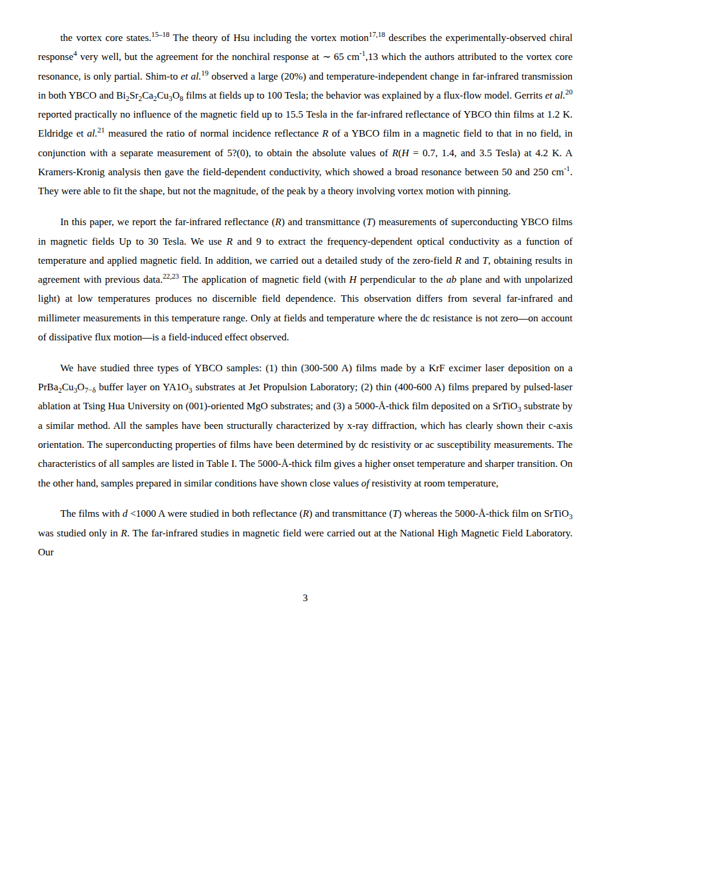the vortex core states.15–18 The theory of Hsu including the vortex motion17,18 describes the experimentally-observed chiral response4 very well, but the agreement for the nonchiral response at ∼ 65 cm-1,13 which the authors attributed to the vortex core resonance, is only partial. Shim-to et al.19 observed a large (20%) and temperature-independent change in far-infrared transmission in both YBCO and Bi2Sr2Ca2Cu3O8 films at fields up to 100 Tesla; the behavior was explained by a flux-flow model. Gerrits et al.20 reported practically no influence of the magnetic field up to 15.5 Tesla in the far-infrared reflectance of YBCO thin films at 1.2 K. Eldridge et al.21 measured the ratio of normal incidence reflectance R of a YBCO film in a magnetic field to that in no field, in conjunction with a separate measurement of 5?(0), to obtain the absolute values of R(H = 0.7, 1.4, and 3.5 Tesla) at 4.2 K. A Kramers-Kronig analysis then gave the field-dependent conductivity, which showed a broad resonance between 50 and 250 cm-1. They were able to fit the shape, but not the magnitude, of the peak by a theory involving vortex motion with pinning.
In this paper, we report the far-infrared reflectance (R) and transmittance (T) measurements of superconducting YBCO films in magnetic fields Up to 30 Tesla. We use R and 9 to extract the frequency-dependent optical conductivity as a function of temperature and applied magnetic field. In addition, we carried out a detailed study of the zero-field R and T, obtaining results in agreement with previous data.22,23 The application of magnetic field (with H perpendicular to the ab plane and with unpolarized light) at low temperatures produces no discernible field dependence. This observation differs from several far-infrared and millimeter measurements in this temperature range. Only at fields and temperature where the dc resistance is not zero—on account of dissipative flux motion—is a field-induced effect observed.
We have studied three types of YBCO samples: (1) thin (300-500 A) films made by a KrF excimer laser deposition on a PrBa2Cu3O7−δ buffer layer on YA1O3 substrates at Jet Propulsion Laboratory; (2) thin (400-600 A) films prepared by pulsed-laser ablation at Tsing Hua University on (001)-oriented MgO substrates; and (3) a 5000-Å-thick film deposited on a SrTiO3 substrate by a similar method. All the samples have been structurally characterized by x-ray diffraction, which has clearly shown their c-axis orientation. The superconducting properties of films have been determined by dc resistivity or ac susceptibility measurements. The characteristics of all samples are listed in Table I. The 5000-Å-thick film gives a higher onset temperature and sharper transition. On the other hand, samples prepared in similar conditions have shown close values of resistivity at room temperature,
The films with d <1000 A were studied in both reflectance (R) and transmittance (T) whereas the 5000-Å-thick film on SrTiO3 was studied only in R. The far-infrared studies in magnetic field were carried out at the National High Magnetic Field Laboratory. Our
3